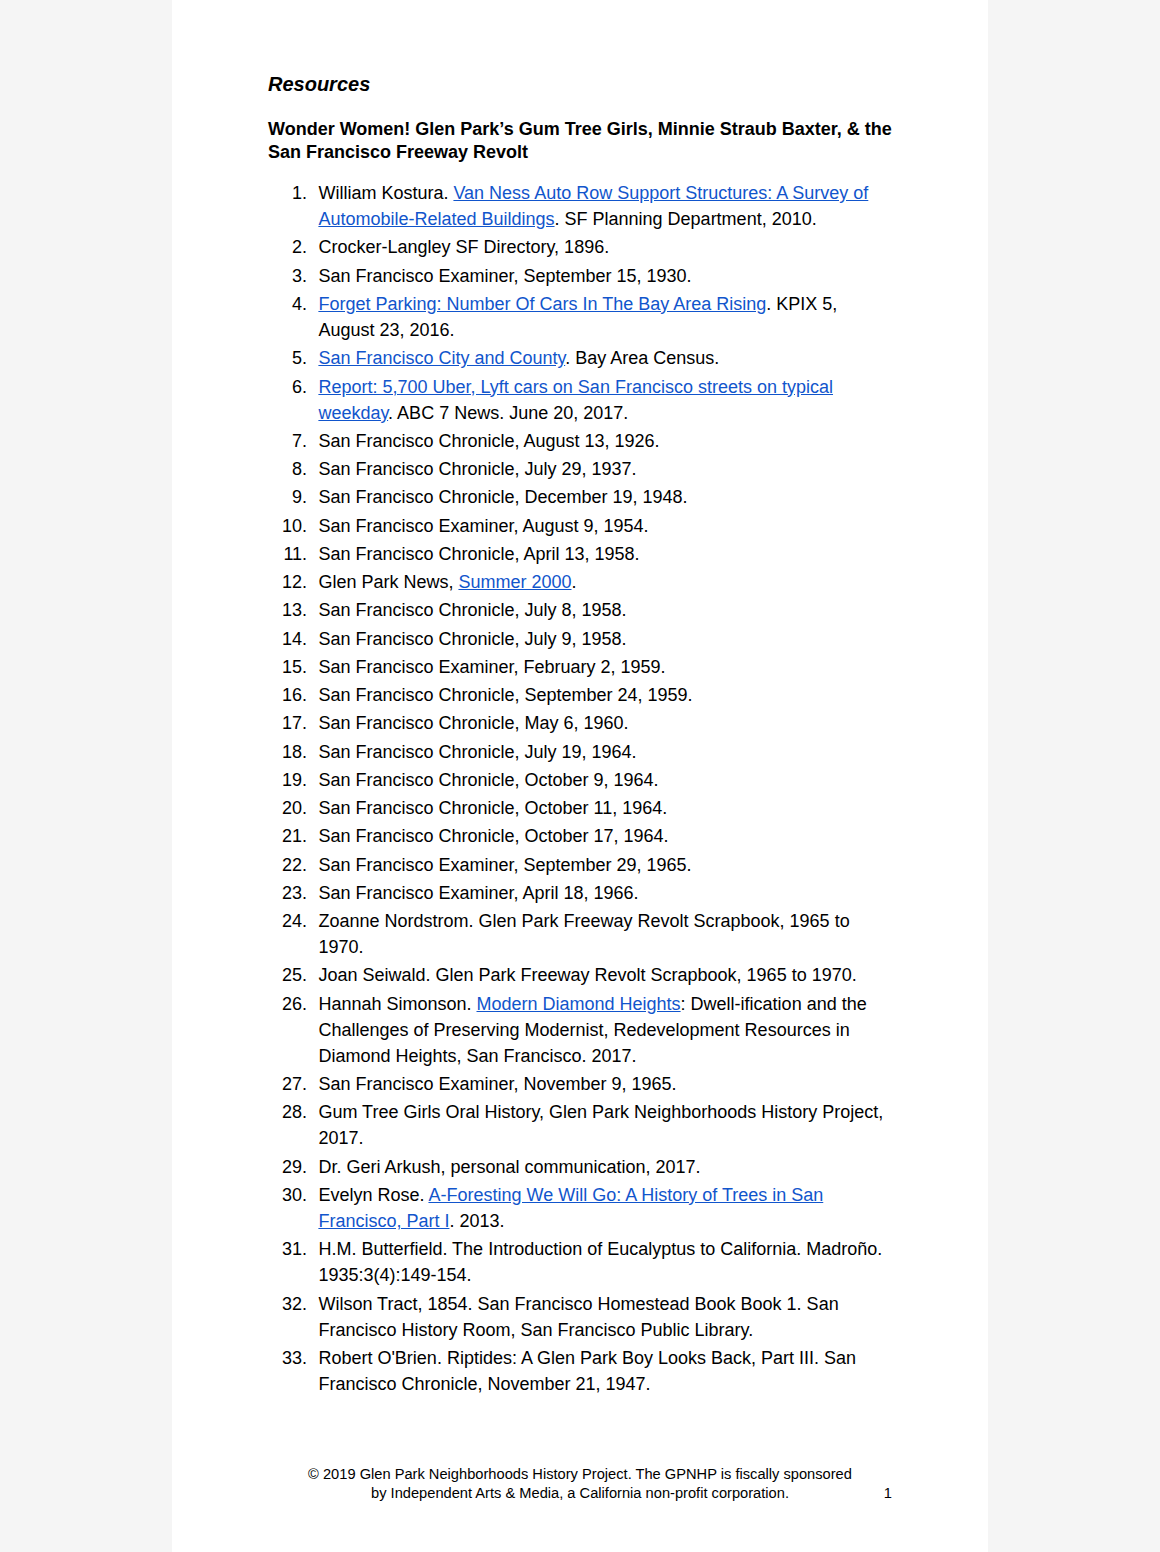Resources
Wonder Women! Glen Park’s Gum Tree Girls, Minnie Straub Baxter, & the San Francisco Freeway Revolt
William Kostura. Van Ness Auto Row Support Structures: A Survey of Automobile-Related Buildings. SF Planning Department, 2010.
Crocker-Langley SF Directory, 1896.
San Francisco Examiner, September 15, 1930.
Forget Parking: Number Of Cars In The Bay Area Rising. KPIX 5, August 23, 2016.
San Francisco City and County. Bay Area Census.
Report: 5,700 Uber, Lyft cars on San Francisco streets on typical weekday. ABC 7 News. June 20, 2017.
San Francisco Chronicle, August 13, 1926.
San Francisco Chronicle, July 29, 1937.
San Francisco Chronicle, December 19, 1948.
San Francisco Examiner, August 9, 1954.
San Francisco Chronicle, April 13, 1958.
Glen Park News, Summer 2000.
San Francisco Chronicle, July 8, 1958.
San Francisco Chronicle, July 9, 1958.
San Francisco Examiner, February 2, 1959.
San Francisco Chronicle, September 24, 1959.
San Francisco Chronicle, May 6, 1960.
San Francisco Chronicle, July 19, 1964.
San Francisco Chronicle, October 9, 1964.
San Francisco Chronicle, October 11, 1964.
San Francisco Chronicle, October 17, 1964.
San Francisco Examiner, September 29, 1965.
San Francisco Examiner, April 18, 1966.
Zoanne Nordstrom. Glen Park Freeway Revolt Scrapbook, 1965 to 1970.
Joan Seiwald. Glen Park Freeway Revolt Scrapbook, 1965 to 1970.
Hannah Simonson. Modern Diamond Heights: Dwell-ification and the Challenges of Preserving Modernist, Redevelopment Resources in Diamond Heights, San Francisco. 2017.
San Francisco Examiner, November 9, 1965.
Gum Tree Girls Oral History, Glen Park Neighborhoods History Project, 2017.
Dr. Geri Arkush, personal communication, 2017.
Evelyn Rose. A-Foresting We Will Go: A History of Trees in San Francisco, Part I. 2013.
H.M. Butterfield. The Introduction of Eucalyptus to California. Madroño. 1935:3(4):149-154.
Wilson Tract, 1854. San Francisco Homestead Book Book 1. San Francisco History Room, San Francisco Public Library.
Robert O'Brien. Riptides: A Glen Park Boy Looks Back, Part III. San Francisco Chronicle, November 21, 1947.
© 2019 Glen Park Neighborhoods History Project. The GPNHP is fiscally sponsored by Independent Arts & Media, a California non-profit corporation. 1